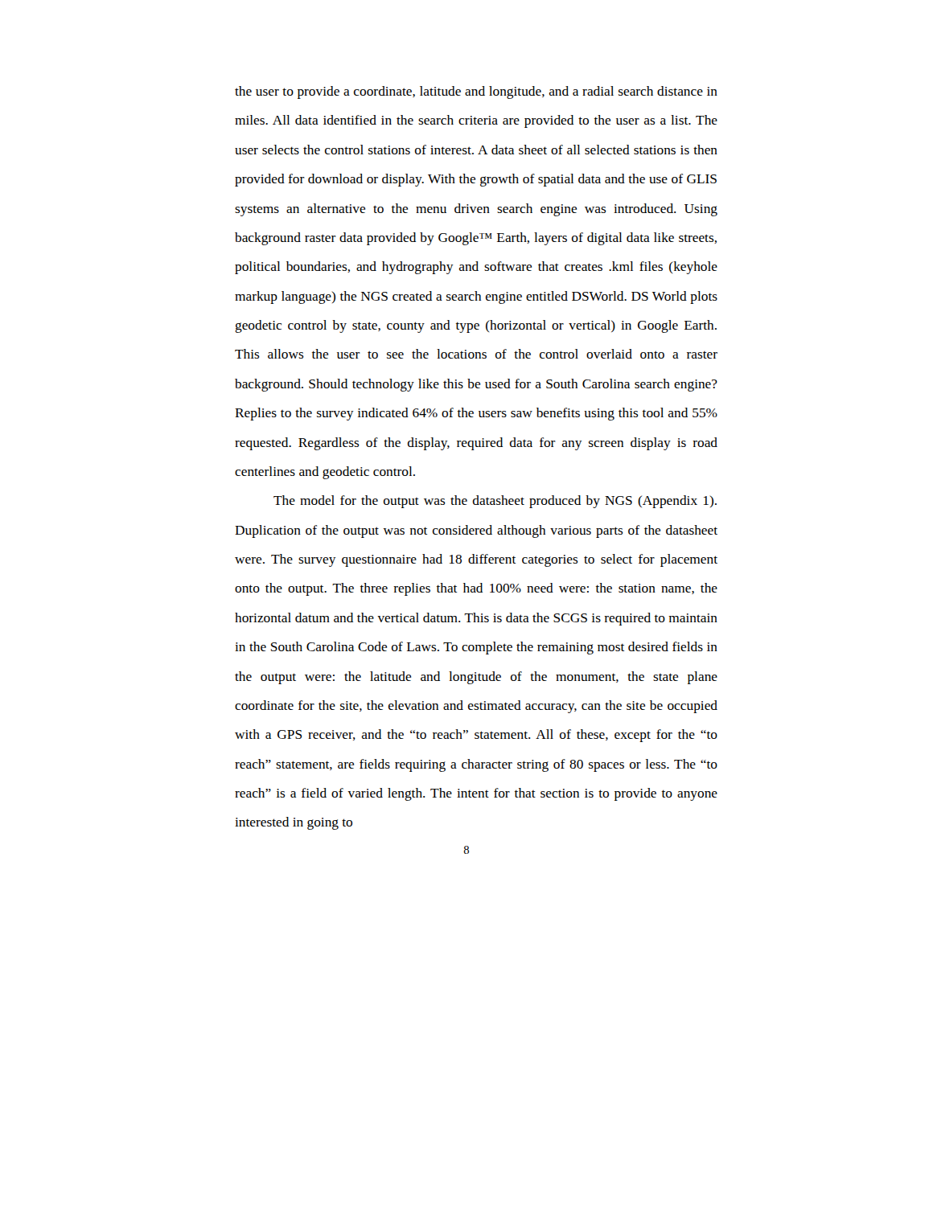the user to provide a coordinate, latitude and longitude, and a radial search distance in miles. All data identified in the search criteria are provided to the user as a list. The user selects the control stations of interest. A data sheet of all selected stations is then provided for download or display. With the growth of spatial data and the use of GLIS systems an alternative to the menu driven search engine was introduced. Using background raster data provided by Google™ Earth, layers of digital data like streets, political boundaries, and hydrography and software that creates .kml files (keyhole markup language) the NGS created a search engine entitled DSWorld. DS World plots geodetic control by state, county and type (horizontal or vertical) in Google Earth. This allows the user to see the locations of the control overlaid onto a raster background. Should technology like this be used for a South Carolina search engine? Replies to the survey indicated 64% of the users saw benefits using this tool and 55% requested. Regardless of the display, required data for any screen display is road centerlines and geodetic control.
The model for the output was the datasheet produced by NGS (Appendix 1). Duplication of the output was not considered although various parts of the datasheet were. The survey questionnaire had 18 different categories to select for placement onto the output. The three replies that had 100% need were: the station name, the horizontal datum and the vertical datum. This is data the SCGS is required to maintain in the South Carolina Code of Laws. To complete the remaining most desired fields in the output were: the latitude and longitude of the monument, the state plane coordinate for the site, the elevation and estimated accuracy, can the site be occupied with a GPS receiver, and the “to reach” statement. All of these, except for the “to reach” statement, are fields requiring a character string of 80 spaces or less. The “to reach” is a field of varied length. The intent for that section is to provide to anyone interested in going to
8